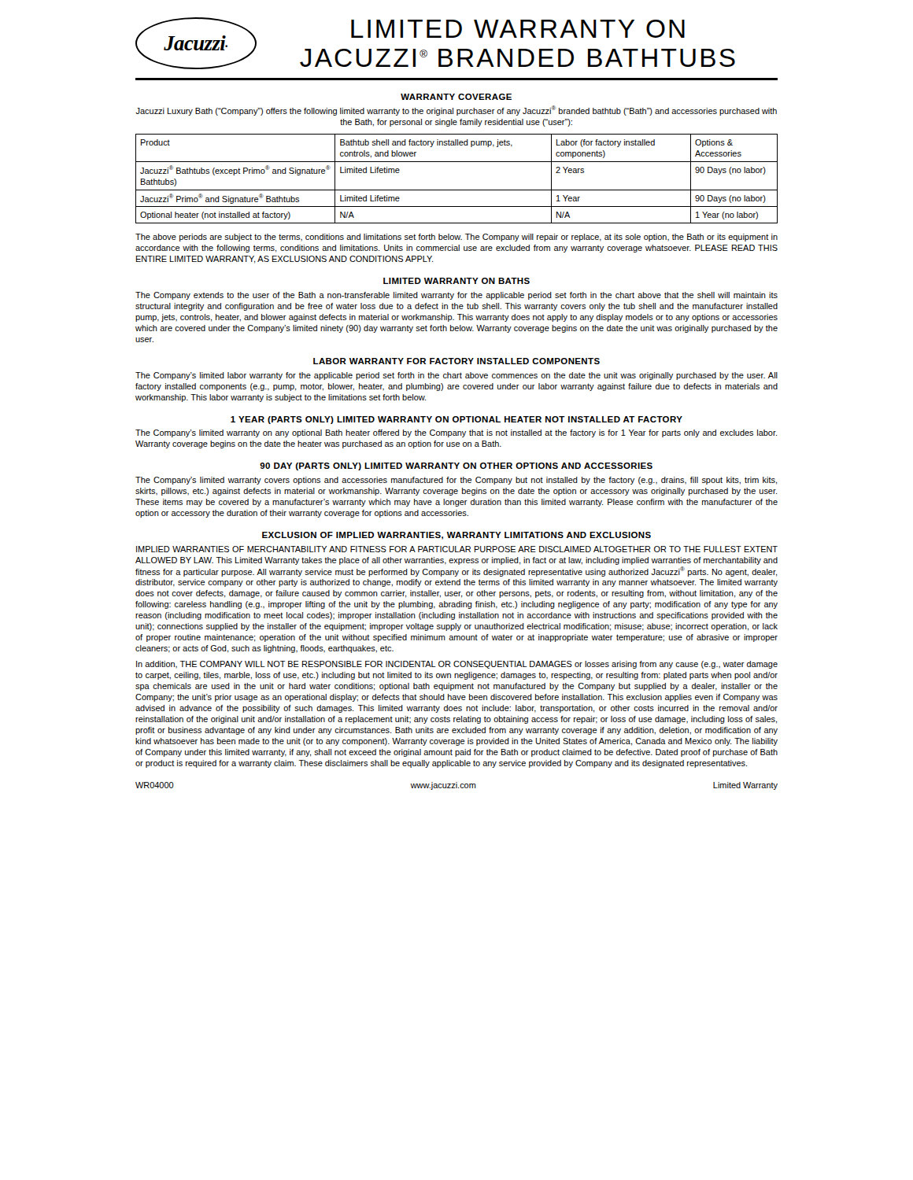Jacuzzi.
LIMITED WARRANTY ON
JACUZZI® BRANDED BATHTUBS
Warranty Coverage
Jacuzzi Luxury Bath (“Company”) offers the following limited warranty to the original purchaser of any Jacuzzi® branded bathtub (“Bath”) and accessories purchased with the Bath, for personal or single family residential use (“user”):
| Product | Bathtub shell and factory installed pump, jets, controls, and blower | Labor (for factory installed components) | Options & Accessories |
| --- | --- | --- | --- |
| Jacuzzi ® Bathtubs (except Primo ® and Signature ® Bathtubs) | Limited Lifetime | 2 Years | 90 Days (no labor) |
| Jacuzzi ® Primo ® and Signature ® Bathtubs | Limited Lifetime | 1 Year | 90 Days (no labor) |
| Optional heater (not installed at factory) | N/A | N/A | 1 Year (no labor) |
The above periods are subject to the terms, conditions and limitations set forth below. The Company will repair or replace, at its sole option, the Bath or its equipment in accordance with the following terms, conditions and limitations. Units in commercial use are excluded from any warranty coverage whatsoever. PLEASE READ THIS ENTIRE LIMITED WARRANTY, AS EXCLUSIONS AND CONDITIONS APPLY.
Limited Warranty on Baths
The Company extends to the user of the Bath a non-transferable limited warranty for the applicable period set forth in the chart above that the shell will maintain its structural integrity and configuration and be free of water loss due to a defect in the tub shell. This warranty covers only the tub shell and the manufacturer installed pump, jets, controls, heater, and blower against defects in material or workmanship. This warranty does not apply to any display models or to any options or accessories which are covered under the Company’s limited ninety (90) day warranty set forth below. Warranty coverage begins on the date the unit was originally purchased by the user.
Labor Warranty for Factory Installed Components
The Company’s limited labor warranty for the applicable period set forth in the chart above commences on the date the unit was originally purchased by the user. All factory installed components (e.g., pump, motor, blower, heater, and plumbing) are covered under our labor warranty against failure due to defects in materials and workmanship. This labor warranty is subject to the limitations set forth below.
1 Year (Parts Only) Limited Warranty on Optional Heater Not Installed at Factory
The Company’s limited warranty on any optional Bath heater offered by the Company that is not installed at the factory is for 1 Year for parts only and excludes labor. Warranty coverage begins on the date the heater was purchased as an option for use on a Bath.
90 Day (Parts Only) Limited Warranty on Other Options and Accessories
The Company’s limited warranty covers options and accessories manufactured for the Company but not installed by the factory (e.g., drains, fill spout kits, trim kits, skirts, pillows, etc.) against defects in material or workmanship. Warranty coverage begins on the date the option or accessory was originally purchased by the user. These items may be covered by a manufacturer’s warranty which may have a longer duration than this limited warranty. Please confirm with the manufacturer of the option or accessory the duration of their warranty coverage for options and accessories.
Exclusion of Implied Warranties, Warranty Limitations and Exclusions
IMPLIED WARRANTIES OF MERCHANTABILITY AND FITNESS FOR A PARTICULAR PURPOSE ARE DISCLAIMED ALTOGETHER OR TO THE FULLEST EXTENT ALLOWED BY LAW. This Limited Warranty takes the place of all other warranties, express or implied, in fact or at law, including implied warranties of merchantability and fitness for a particular purpose. All warranty service must be performed by Company or its designated representative using authorized Jacuzzi® parts. No agent, dealer, distributor, service company or other party is authorized to change, modify or extend the terms of this limited warranty in any manner whatsoever. The limited warranty does not cover defects, damage, or failure caused by common carrier, installer, user, or other persons, pets, or rodents, or resulting from, without limitation, any of the following: careless handling (e.g., improper lifting of the unit by the plumbing, abrading finish, etc.) including negligence of any party; modification of any type for any reason (including modification to meet local codes); improper installation (including installation not in accordance with instructions and specifications provided with the unit); connections supplied by the installer of the equipment; improper voltage supply or unauthorized electrical modification; misuse; abuse; incorrect operation, or lack of proper routine maintenance; operation of the unit without specified minimum amount of water or at inappropriate water temperature; use of abrasive or improper cleaners; or acts of God, such as lightning, floods, earthquakes, etc.
In addition, THE COMPANY WILL NOT BE RESPONSIBLE FOR INCIDENTAL OR CONSEQUENTIAL DAMAGES or losses arising from any cause (e.g., water damage to carpet, ceiling, tiles, marble, loss of use, etc.) including but not limited to its own negligence; damages to, respecting, or resulting from: plated parts when pool and/or spa chemicals are used in the unit or hard water conditions; optional bath equipment not manufactured by the Company but supplied by a dealer, installer or the Company; the unit’s prior usage as an operational display; or defects that should have been discovered before installation. This exclusion applies even if Company was advised in advance of the possibility of such damages. This limited warranty does not include: labor, transportation, or other costs incurred in the removal and/or reinstallation of the original unit and/or installation of a replacement unit; any costs relating to obtaining access for repair; or loss of use damage, including loss of sales, profit or business advantage of any kind under any circumstances. Bath units are excluded from any warranty coverage if any addition, deletion, or modification of any kind whatsoever has been made to the unit (or to any component). Warranty coverage is provided in the United States of America, Canada and Mexico only. The liability of Company under this limited warranty, if any, shall not exceed the original amount paid for the Bath or product claimed to be defective. Dated proof of purchase of Bath or product is required for a warranty claim. These disclaimers shall be equally applicable to any service provided by Company and its designated representatives.
WR04000
www.jacuzzi.com
Limited Warranty